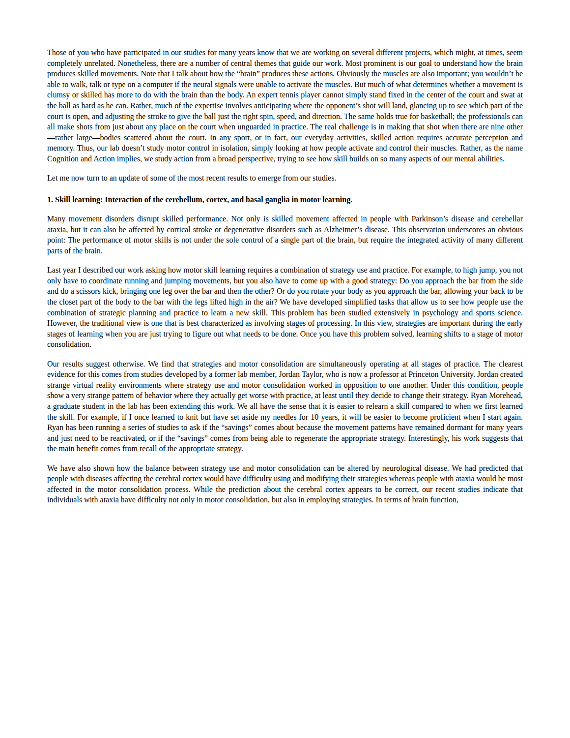Those of you who have participated in our studies for many years know that we are working on several different projects, which might, at times, seem completely unrelated. Nonetheless, there are a number of central themes that guide our work. Most prominent is our goal to understand how the brain produces skilled movements. Note that I talk about how the “brain” produces these actions. Obviously the muscles are also important; you wouldn’t be able to walk, talk or type on a computer if the neural signals were unable to activate the muscles. But much of what determines whether a movement is clumsy or skilled has more to do with the brain than the body. An expert tennis player cannot simply stand fixed in the center of the court and swat at the ball as hard as he can. Rather, much of the expertise involves anticipating where the opponent’s shot will land, glancing up to see which part of the court is open, and adjusting the stroke to give the ball just the right spin, speed, and direction. The same holds true for basketball; the professionals can all make shots from just about any place on the court when unguarded in practice. The real challenge is in making that shot when there are nine other—rather large—bodies scattered about the court. In any sport, or in fact, our everyday activities, skilled action requires accurate perception and memory. Thus, our lab doesn’t study motor control in isolation, simply looking at how people activate and control their muscles. Rather, as the name Cognition and Action implies, we study action from a broad perspective, trying to see how skill builds on so many aspects of our mental abilities.
Let me now turn to an update of some of the most recent results to emerge from our studies.
1. Skill learning: Interaction of the cerebellum, cortex, and basal ganglia in motor learning.
Many movement disorders disrupt skilled performance. Not only is skilled movement affected in people with Parkinson’s disease and cerebellar ataxia, but it can also be affected by cortical stroke or degenerative disorders such as Alzheimer’s disease. This observation underscores an obvious point: The performance of motor skills is not under the sole control of a single part of the brain, but require the integrated activity of many different parts of the brain.
Last year I described our work asking how motor skill learning requires a combination of strategy use and practice. For example, to high jump, you not only have to coordinate running and jumping movements, but you also have to come up with a good strategy: Do you approach the bar from the side and do a scissors kick, bringing one leg over the bar and then the other? Or do you rotate your body as you approach the bar, allowing your back to be the closet part of the body to the bar with the legs lifted high in the air? We have developed simplified tasks that allow us to see how people use the combination of strategic planning and practice to learn a new skill. This problem has been studied extensively in psychology and sports science. However, the traditional view is one that is best characterized as involving stages of processing. In this view, strategies are important during the early stages of learning when you are just trying to figure out what needs to be done. Once you have this problem solved, learning shifts to a stage of motor consolidation.
Our results suggest otherwise. We find that strategies and motor consolidation are simultaneously operating at all stages of practice. The clearest evidence for this comes from studies developed by a former lab member, Jordan Taylor, who is now a professor at Princeton University. Jordan created strange virtual reality environments where strategy use and motor consolidation worked in opposition to one another. Under this condition, people show a very strange pattern of behavior where they actually get worse with practice, at least until they decide to change their strategy. Ryan Morehead, a graduate student in the lab has been extending this work. We all have the sense that it is easier to relearn a skill compared to when we first learned the skill. For example, if I once learned to knit but have set aside my needles for 10 years, it will be easier to become proficient when I start again. Ryan has been running a series of studies to ask if the “savings” comes about because the movement patterns have remained dormant for many years and just need to be reactivated, or if the “savings” comes from being able to regenerate the appropriate strategy. Interestingly, his work suggests that the main benefit comes from recall of the appropriate strategy.
We have also shown how the balance between strategy use and motor consolidation can be altered by neurological disease. We had predicted that people with diseases affecting the cerebral cortex would have difficulty using and modifying their strategies whereas people with ataxia would be most affected in the motor consolidation process. While the prediction about the cerebral cortex appears to be correct, our recent studies indicate that individuals with ataxia have difficulty not only in motor consolidation, but also in employing strategies. In terms of brain function,